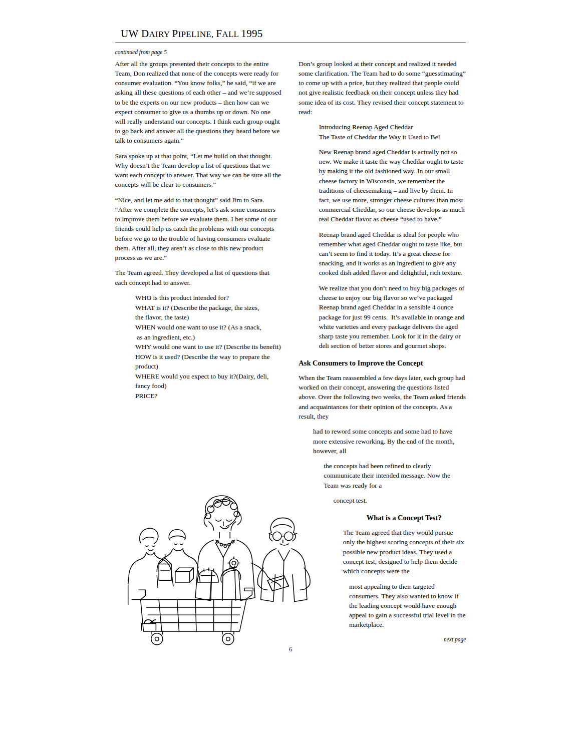UW DAIRY PIPELINE, FALL 1995
continued from page 5
After all the groups presented their concepts to the entire Team, Don realized that none of the concepts were ready for consumer evaluation. “You know folks,” he said, “if we are asking all these questions of each other – and we’re supposed to be the experts on our new products – then how can we expect consumer to give us a thumbs up or down. No one will really understand our concepts. I think each group ought to go back and answer all the questions they heard before we talk to consumers again.”
Sara spoke up at that point, “Let me build on that thought. Why doesn’t the Team develop a list of questions that we want each concept to answer. That way we can be sure all the concepts will be clear to consumers.”
“Nice, and let me add to that thought” said Jim to Sara. “After we complete the concepts, let’s ask some consumers to improve them before we evaluate them. I bet some of our friends could help us catch the problems with our concepts before we go to the trouble of having consumers evaluate them. After all, they aren’t as close to this new product process as we are.”
The Team agreed. They developed a list of questions that each concept had to answer.
WHO is this product intended for?
WHAT is it? (Describe the package, the sizes,
the flavor, the taste)
WHEN would one want to use it? (As a snack,
as an ingredient, etc.)
WHY would one want to use it? (Describe its benefit)
HOW is it used? (Describe the way to prepare the
product)
WHERE would you expect to buy it?(Dairy, deli,
fancy food)
PRICE?
Don’s group looked at their concept and realized it needed some clarification. The Team had to do some “guesstimating” to come up with a price, but they realized that people could not give realistic feedback on their concept unless they had some idea of its cost. They revised their concept statement to read:
Introducing Reenap Aged Cheddar
The Taste of Cheddar the Way it Used to Be!
New Reenap brand aged Cheddar is actually not so new. We make it taste the way Cheddar ought to taste by making it the old fashioned way. In our small cheese factory in Wisconsin, we remember the traditions of cheesemaking – and live by them. In fact, we use more, stronger cheese cultures than most commercial Cheddar, so our cheese develops as much real Cheddar flavor as cheese “used to have.”
Reenap brand aged Cheddar is ideal for people who remember what aged Cheddar ought to taste like, but can’t seem to find it today. It’s a great cheese for snacking, and it works as an ingredient to give any cooked dish added flavor and delightful, rich texture.
We realize that you don’t need to buy big packages of cheese to enjoy our big flavor so we’ve packaged Reenap brand aged Cheddar in a sensible 4 ounce package for just 99 cents. It’s available in orange and white varieties and every package delivers the aged sharp taste you remember. Look for it in the dairy or deli section of better stores and gourmet shops.
Ask Consumers to Improve the Concept
When the Team reassembled a few days later, each group had worked on their concept, answering the questions listed above. Over the following two weeks, the Team asked friends and acquaintances for their opinion of the concepts. As a result, they
had to reword some concepts and some had to have more extensive reworking. By the end of the month, however, all
the concepts had been refined to clearly communicate their intended message. Now the Team was ready for a
concept test.
What is a Concept Test?
The Team agreed that they would pursue only the highest scoring concepts of their six possible new product ideas. They used a concept test, designed to help them decide which concepts were the
most appealing to their targeted consumers. They also wanted to know if the leading concept would have enough appeal to gain a successful trial level in the marketplace.
next page
6